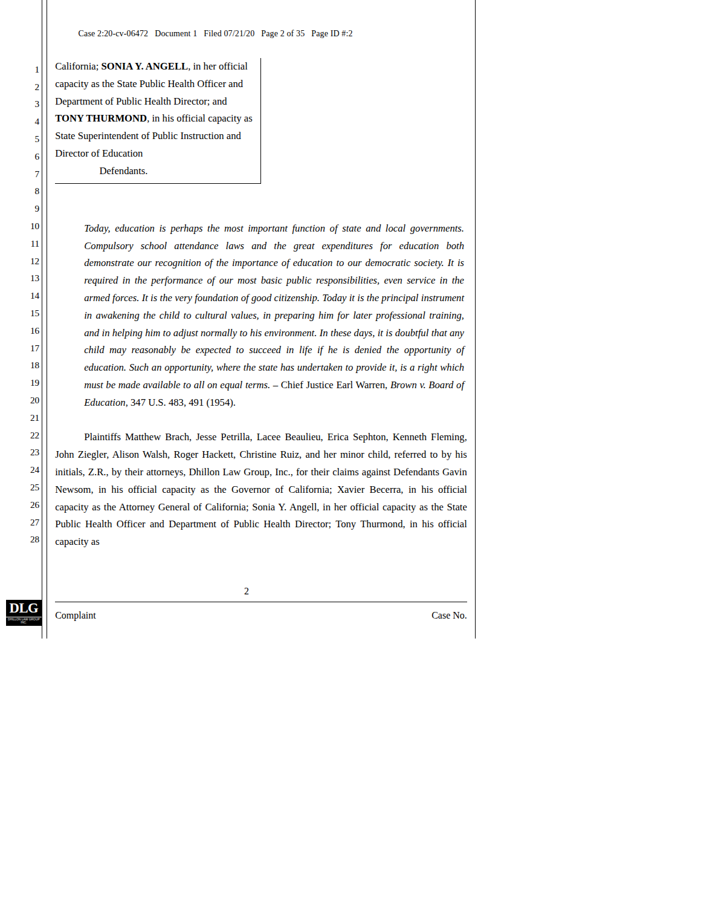Case 2:20-cv-06472 Document 1 Filed 07/21/20 Page 2 of 35 Page ID #:2
1
2
3
4
5
6
7
8
9
10
11
12
13
14
15
16
17
18
19
20
21
22
23
24
25
26
27
28
California; SONIA Y. ANGELL, in her official capacity as the State Public Health Officer and Department of Public Health Director; and TONY THURMOND, in his official capacity as State Superintendent of Public Instruction and Director of Education
Defendants.
Today, education is perhaps the most important function of state and local governments. Compulsory school attendance laws and the great expenditures for education both demonstrate our recognition of the importance of education to our democratic society. It is required in the performance of our most basic public responsibilities, even service in the armed forces. It is the very foundation of good citizenship. Today it is the principal instrument in awakening the child to cultural values, in preparing him for later professional training, and in helping him to adjust normally to his environment. In these days, it is doubtful that any child may reasonably be expected to succeed in life if he is denied the opportunity of education. Such an opportunity, where the state has undertaken to provide it, is a right which must be made available to all on equal terms. – Chief Justice Earl Warren, Brown v. Board of Education, 347 U.S. 483, 491 (1954).
Plaintiffs Matthew Brach, Jesse Petrilla, Lacee Beaulieu, Erica Sephton, Kenneth Fleming, John Ziegler, Alison Walsh, Roger Hackett, Christine Ruiz, and her minor child, referred to by his initials, Z.R., by their attorneys, Dhillon Law Group, Inc., for their claims against Defendants Gavin Newsom, in his official capacity as the Governor of California; Xavier Becerra, in his official capacity as the Attorney General of California; Sonia Y. Angell, in her official capacity as the State Public Health Officer and Department of Public Health Director; Tony Thurmond, in his official capacity as
2
Complaint Case No.
DLG
DHILLON LAW GROUP INC.